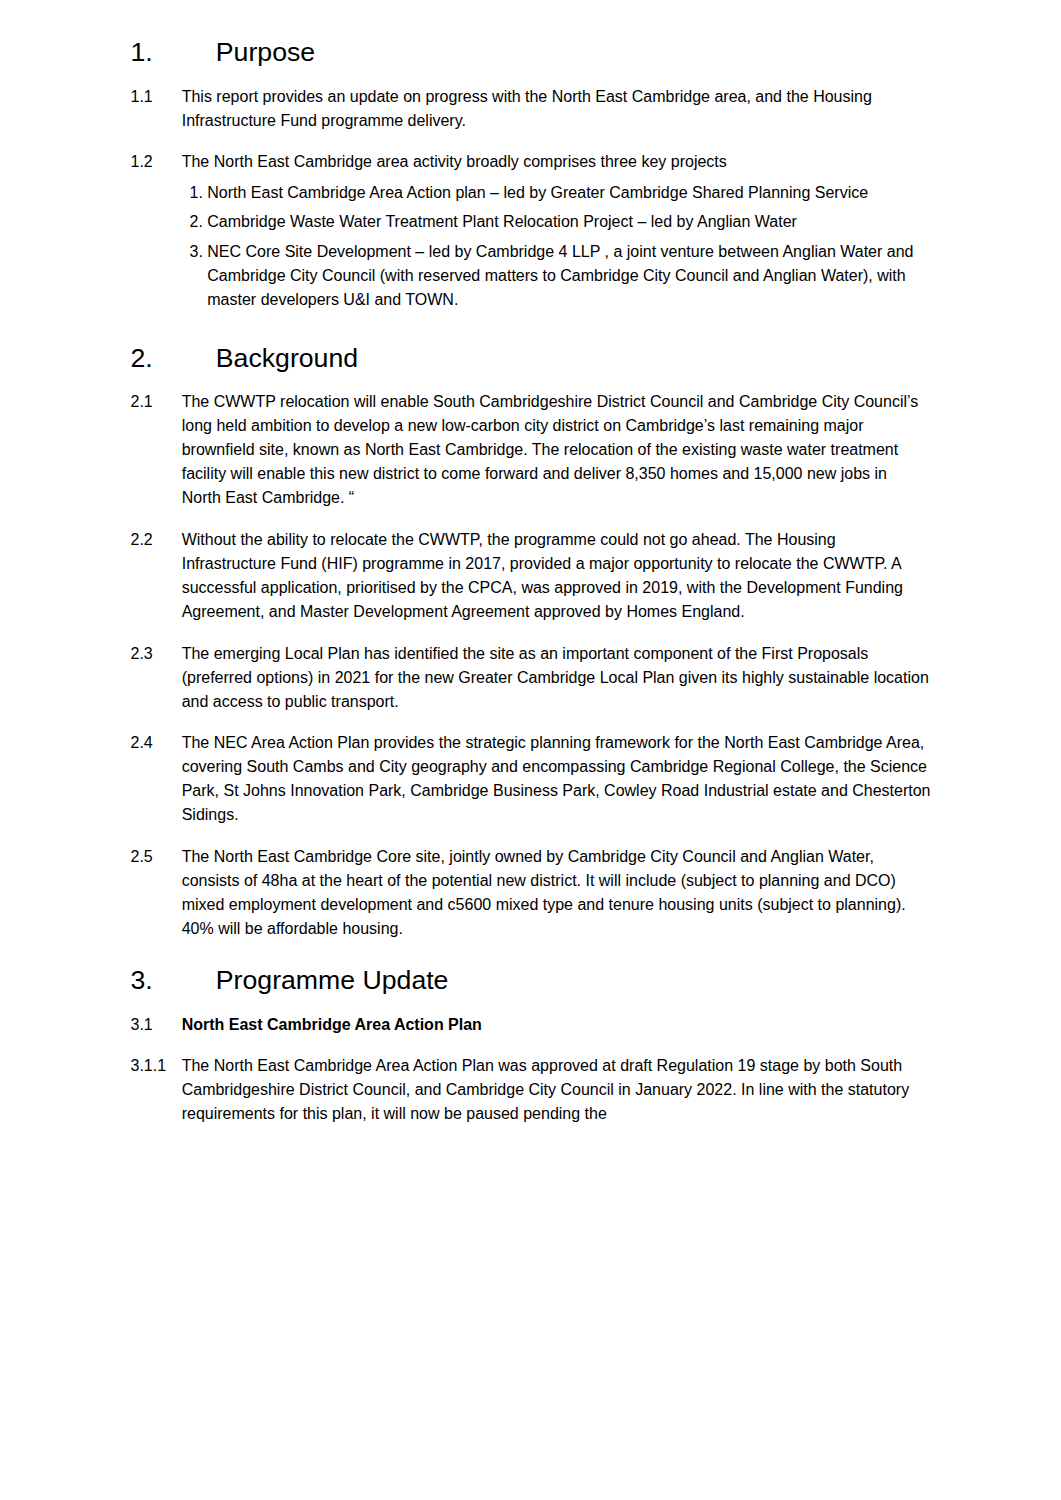1. Purpose
1.1 This report provides an update on progress with the North East Cambridge area, and the Housing Infrastructure Fund programme delivery.
1.2 The North East Cambridge area activity broadly comprises three key projects
North East Cambridge Area Action plan – led by Greater Cambridge Shared Planning Service
Cambridge Waste Water Treatment Plant Relocation Project – led by Anglian Water
NEC Core Site Development – led by Cambridge 4 LLP , a joint venture between Anglian Water and Cambridge City Council (with reserved matters to Cambridge City Council and Anglian Water), with master developers U&I and TOWN.
2. Background
2.1 The CWWTP relocation will enable South Cambridgeshire District Council and Cambridge City Council’s long held ambition to develop a new low-carbon city district on Cambridge’s last remaining major brownfield site, known as North East Cambridge. The relocation of the existing waste water treatment facility will enable this new district to come forward and deliver 8,350 homes and 15,000 new jobs in North East Cambridge. “
2.2 Without the ability to relocate the CWWTP, the programme could not go ahead. The Housing Infrastructure Fund (HIF) programme in 2017, provided a major opportunity to relocate the CWWTP. A successful application, prioritised by the CPCA, was approved in 2019, with the Development Funding Agreement, and Master Development Agreement approved by Homes England.
2.3 The emerging Local Plan has identified the site as an important component of the First Proposals (preferred options) in 2021 for the new Greater Cambridge Local Plan given its highly sustainable location and access to public transport.
2.4 The NEC Area Action Plan provides the strategic planning framework for the North East Cambridge Area, covering South Cambs and City geography and encompassing Cambridge Regional College, the Science Park, St Johns Innovation Park, Cambridge Business Park, Cowley Road Industrial estate and Chesterton Sidings.
2.5 The North East Cambridge Core site, jointly owned by Cambridge City Council and Anglian Water, consists of 48ha at the heart of the potential new district. It will include (subject to planning and DCO) mixed employment development and c5600 mixed type and tenure housing units (subject to planning). 40% will be affordable housing.
3. Programme Update
3.1
North East Cambridge Area Action Plan
3.1.1 The North East Cambridge Area Action Plan was approved at draft Regulation 19 stage by both South Cambridgeshire District Council, and Cambridge City Council in January 2022. In line with the statutory requirements for this plan, it will now be paused pending the